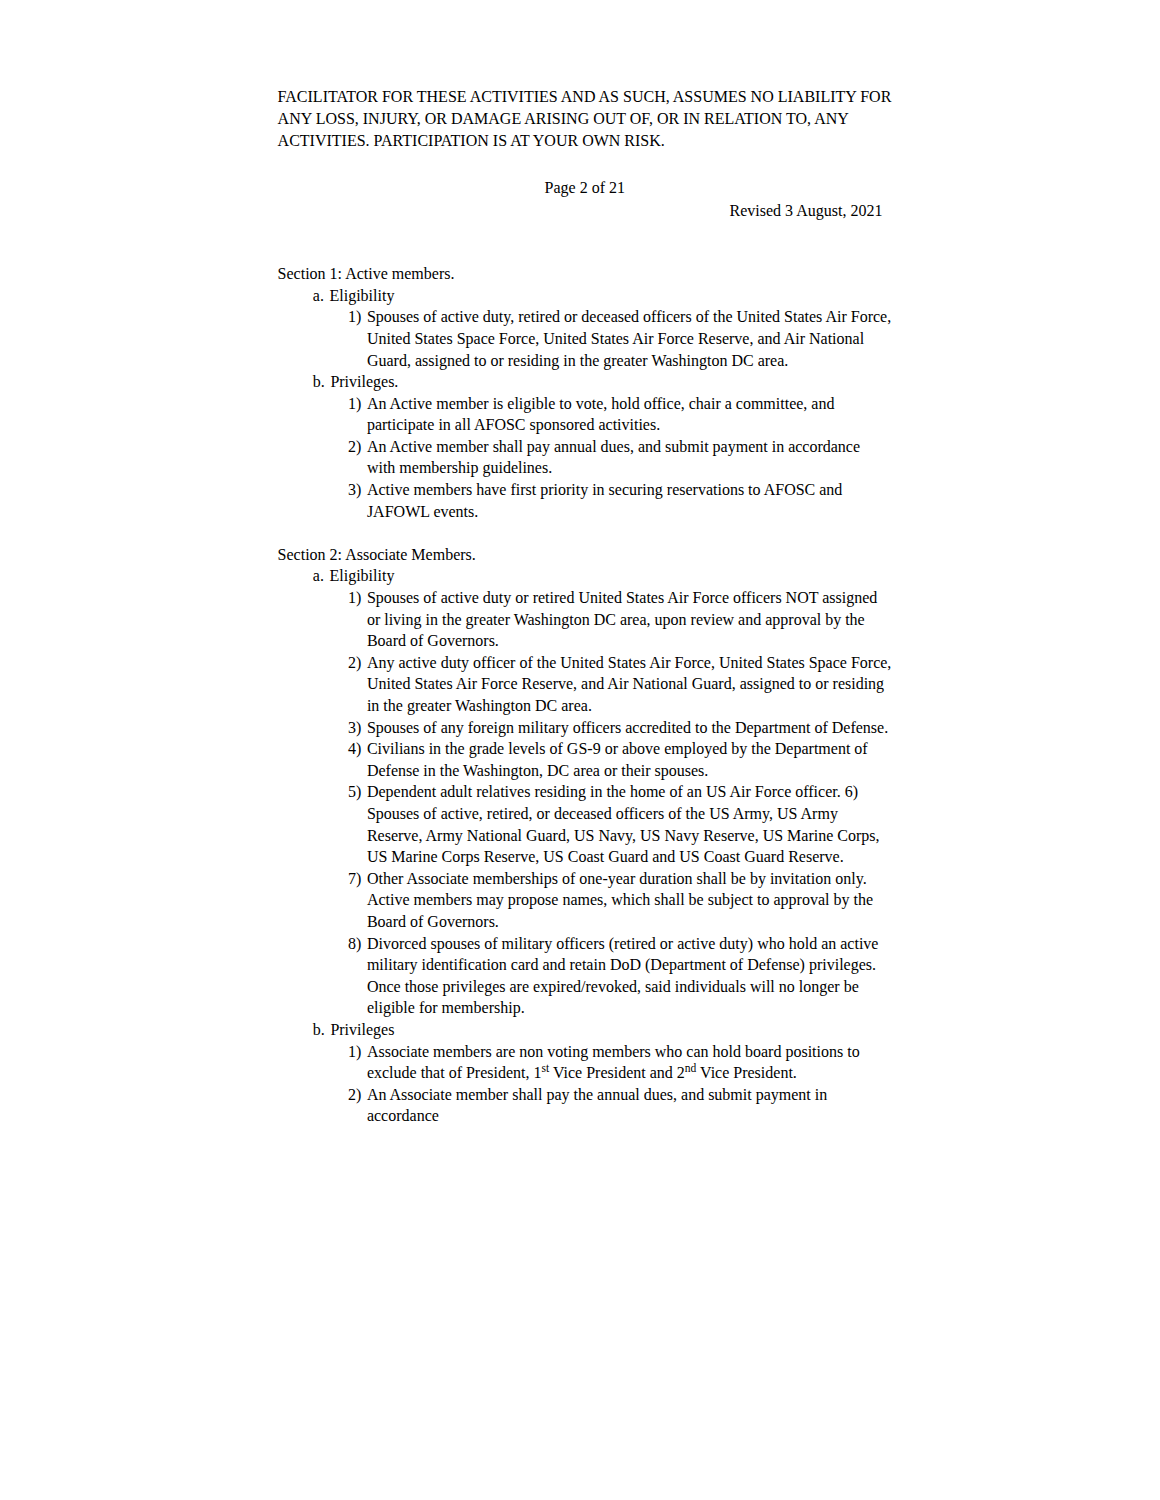FACILITATOR FOR THESE ACTIVITIES AND AS SUCH, ASSUMES NO LIABILITY FOR ANY LOSS, INJURY, OR DAMAGE ARISING OUT OF, OR IN RELATION TO, ANY ACTIVITIES. PARTICIPATION IS AT YOUR OWN RISK.
Page 2 of 21
Revised 3 August, 2021
Section 1: Active members.
a. Eligibility
1) Spouses of active duty, retired or deceased officers of the United States Air Force, United States Space Force, United States Air Force Reserve, and Air National Guard, assigned to or residing in the greater Washington DC area.
b. Privileges.
1) An Active member is eligible to vote, hold office, chair a committee, and participate in all AFOSC sponsored activities.
2) An Active member shall pay annual dues, and submit payment in accordance with membership guidelines.
3) Active members have first priority in securing reservations to AFOSC and JAFOWL events.
Section 2: Associate Members.
a. Eligibility
1) Spouses of active duty or retired United States Air Force officers NOT assigned or living in the greater Washington DC area, upon review and approval by the Board of Governors.
2) Any active duty officer of the United States Air Force, United States Space Force, United States Air Force Reserve, and Air National Guard, assigned to or residing in the greater Washington DC area.
3) Spouses of any foreign military officers accredited to the Department of Defense.
4) Civilians in the grade levels of GS-9 or above employed by the Department of Defense in the Washington, DC area or their spouses.
5) Dependent adult relatives residing in the home of an US Air Force officer. 6) Spouses of active, retired, or deceased officers of the US Army, US Army Reserve, Army National Guard, US Navy, US Navy Reserve, US Marine Corps, US Marine Corps Reserve, US Coast Guard and US Coast Guard Reserve.
7) Other Associate memberships of one-year duration shall be by invitation only. Active members may propose names, which shall be subject to approval by the Board of Governors.
8) Divorced spouses of military officers (retired or active duty) who hold an active military identification card and retain DoD (Department of Defense) privileges. Once those privileges are expired/revoked, said individuals will no longer be eligible for membership.
b. Privileges
1) Associate members are non voting members who can hold board positions to exclude that of President, 1st Vice President and 2nd Vice President.
2) An Associate member shall pay the annual dues, and submit payment in accordance